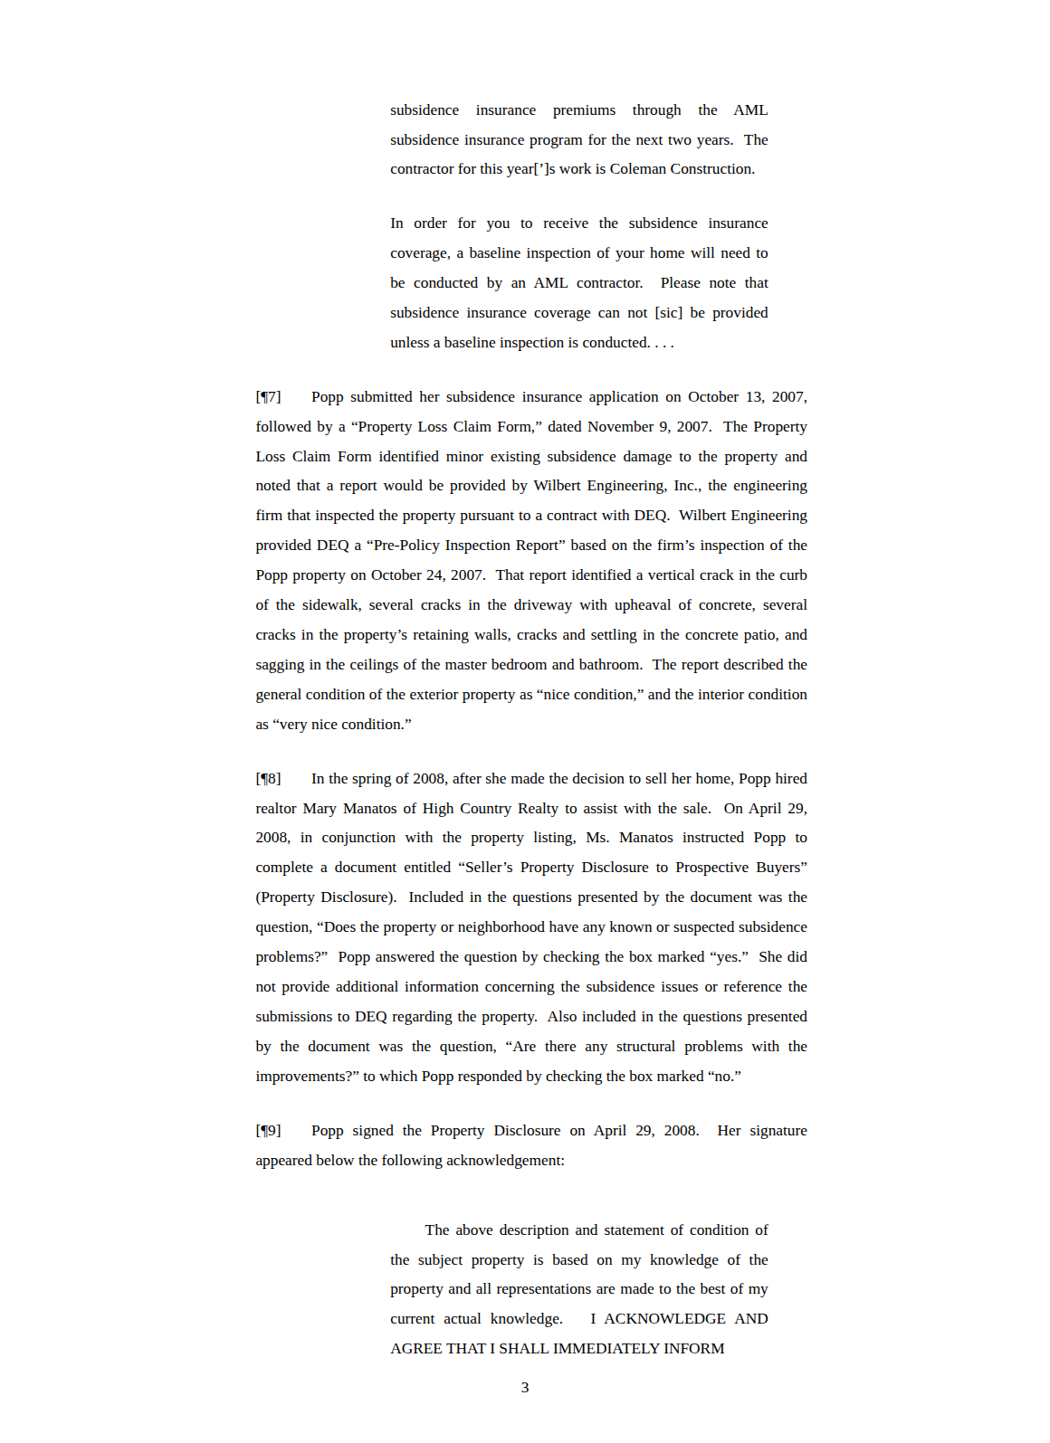subsidence insurance premiums through the AML subsidence insurance program for the next two years. The contractor for this year[’]s work is Coleman Construction.
In order for you to receive the subsidence insurance coverage, a baseline inspection of your home will need to be conducted by an AML contractor. Please note that subsidence insurance coverage can not [sic] be provided unless a baseline inspection is conducted. . . .
[¶7] Popp submitted her subsidence insurance application on October 13, 2007, followed by a “Property Loss Claim Form,” dated November 9, 2007. The Property Loss Claim Form identified minor existing subsidence damage to the property and noted that a report would be provided by Wilbert Engineering, Inc., the engineering firm that inspected the property pursuant to a contract with DEQ. Wilbert Engineering provided DEQ a “Pre-Policy Inspection Report” based on the firm’s inspection of the Popp property on October 24, 2007. That report identified a vertical crack in the curb of the sidewalk, several cracks in the driveway with upheaval of concrete, several cracks in the property’s retaining walls, cracks and settling in the concrete patio, and sagging in the ceilings of the master bedroom and bathroom. The report described the general condition of the exterior property as “nice condition,” and the interior condition as “very nice condition.”
[¶8] In the spring of 2008, after she made the decision to sell her home, Popp hired realtor Mary Manatos of High Country Realty to assist with the sale. On April 29, 2008, in conjunction with the property listing, Ms. Manatos instructed Popp to complete a document entitled “Seller’s Property Disclosure to Prospective Buyers” (Property Disclosure). Included in the questions presented by the document was the question, “Does the property or neighborhood have any known or suspected subsidence problems?” Popp answered the question by checking the box marked “yes.” She did not provide additional information concerning the subsidence issues or reference the submissions to DEQ regarding the property. Also included in the questions presented by the document was the question, “Are there any structural problems with the improvements?” to which Popp responded by checking the box marked “no.”
[¶9] Popp signed the Property Disclosure on April 29, 2008. Her signature appeared below the following acknowledgement:
The above description and statement of condition of the subject property is based on my knowledge of the property and all representations are made to the best of my current actual knowledge. I ACKNOWLEDGE AND AGREE THAT I SHALL IMMEDIATELY INFORM
3